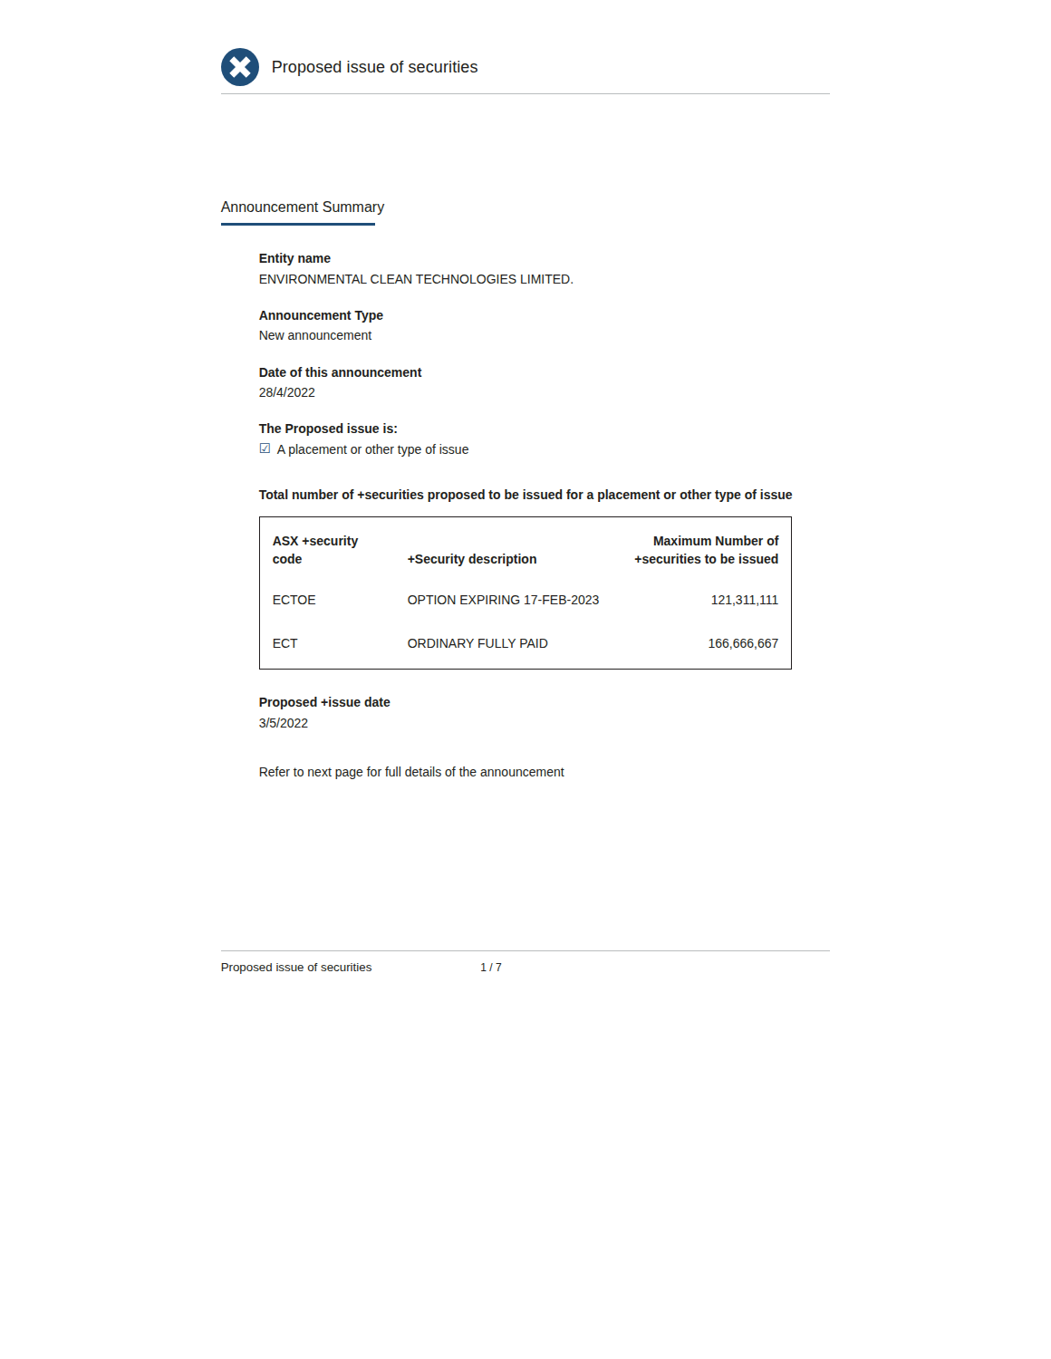Proposed issue of securities
Announcement Summary
Entity name
ENVIRONMENTAL CLEAN TECHNOLOGIES LIMITED.
Announcement Type
New announcement
Date of this announcement
28/4/2022
The Proposed issue is:
☑ A placement or other type of issue
Total number of +securities proposed to be issued for a placement or other type of issue
| ASX +security code | +Security description | Maximum Number of +securities to be issued |
| --- | --- | --- |
| ECTOE | OPTION EXPIRING 17-FEB-2023 | 121,311,111 |
| ECT | ORDINARY FULLY PAID | 166,666,667 |
Proposed +issue date
3/5/2022
Refer to next page for full details of the announcement
Proposed issue of securities
1 / 7